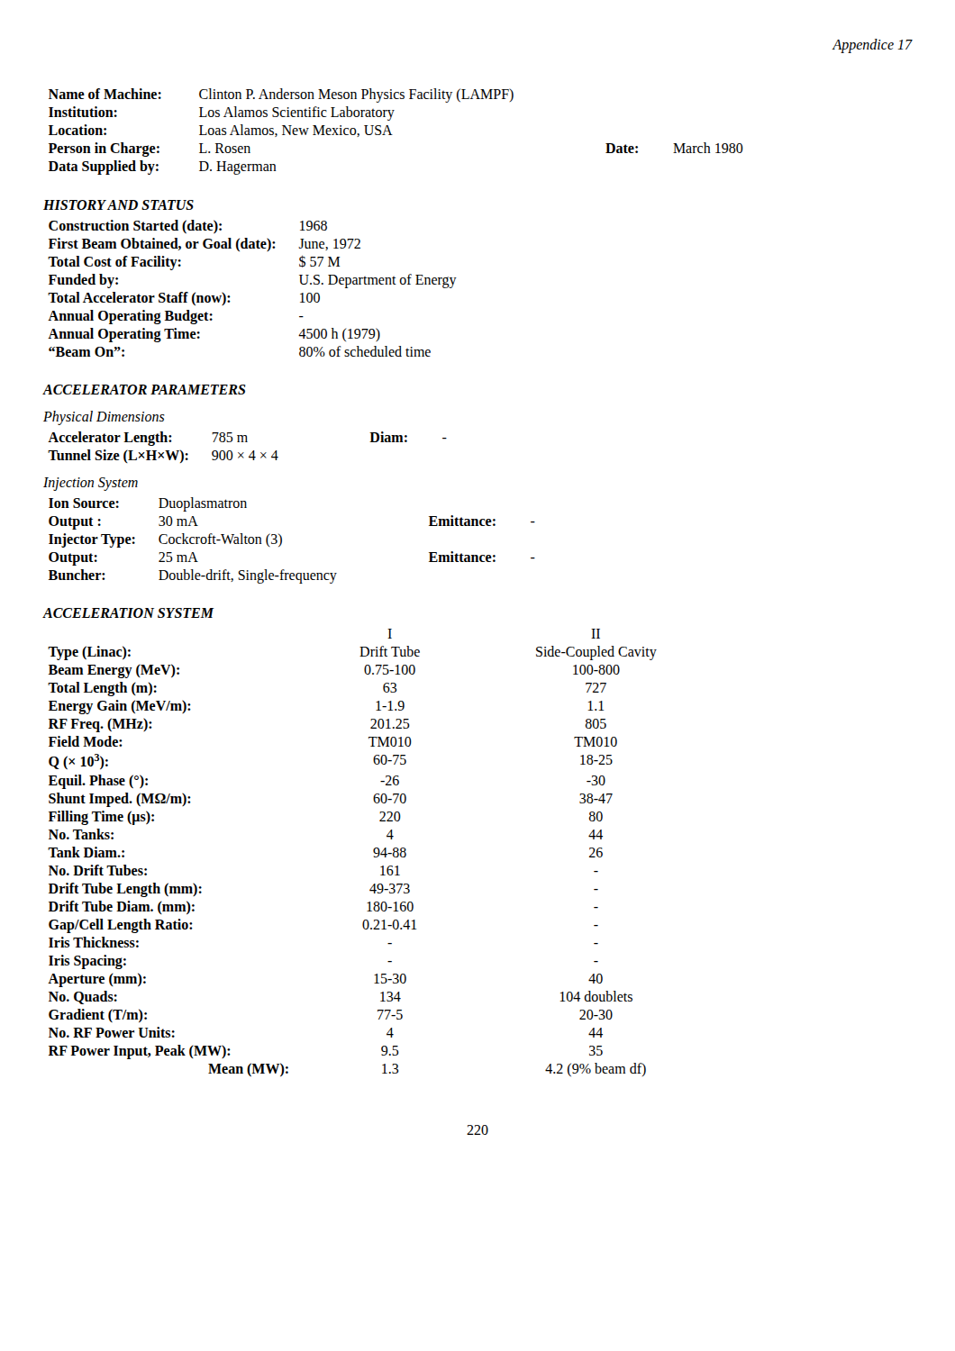Appendice 17
| Name of Machine: | Clinton P. Anderson Meson Physics Facility (LAMPF) | | |
| Institution: | Los Alamos Scientific Laboratory | | |
| Location: | Loas Alamos, New Mexico, USA | | |
| Person in Charge: | L. Rosen | Date: | March 1980 |
| Data Supplied by: | D. Hagerman | | |
HISTORY AND STATUS
| Construction Started (date): | 1968 |
| First Beam Obtained, or Goal (date): | June, 1972 |
| Total Cost of Facility: | $ 57 M |
| Funded by: | U.S. Department of Energy |
| Total Accelerator Staff (now): | 100 |
| Annual Operating Budget: | - |
| Annual Operating Time: | 4500 h (1979) |
| “Beam On”: | 80% of scheduled time |
ACCELERATOR PARAMETERS
Physical Dimensions
| Accelerator Length: | 785 m | Diam: | - |
| Tunnel Size (L×H×W): | 900 × 4 × 4 | | |
Injection System
| Ion Source: | Duoplasmatron | | |
| Output : | 30 mA | Emittance: | - |
| Injector Type: | Cockcroft-Walton (3) | | |
| Output: | 25 mA | Emittance: | - |
| Buncher: | Double-drift, Single-frequency | | |
ACCELERATION SYSTEM
| | I | II |
| Type (Linac): | Drift Tube | Side-Coupled Cavity |
| Beam Energy (MeV): | 0.75-100 | 100-800 |
| Total Length (m): | 63 | 727 |
| Energy Gain (MeV/m): | 1-1.9 | 1.1 |
| RF Freq. (MHz): | 201.25 | 805 |
| Field Mode: | TM010 | TM010 |
| Q (× 10 3 ): | 60-75 | 18-25 |
| Equil. Phase (°): | -26 | -30 |
| Shunt Imped. (MΩ/m): | 60-70 | 38-47 |
| Filling Time (μs): | 220 | 80 |
| No. Tanks: | 4 | 44 |
| Tank Diam.: | 94-88 | 26 |
| No. Drift Tubes: | 161 | - |
| Drift Tube Length (mm): | 49-373 | - |
| Drift Tube Diam. (mm): | 180-160 | - |
| Gap/Cell Length Ratio: | 0.21-0.41 | - |
| Iris Thickness: | - | - |
| Iris Spacing: | - | - |
| Aperture (mm): | 15-30 | 40 |
| No. Quads: | 134 | 104 doublets |
| Gradient (T/m): | 77-5 | 20-30 |
| No. RF Power Units: | 4 | 44 |
| RF Power Input, Peak (MW): | 9.5 | 35 |
| Mean (MW): | 1.3 | 4.2 (9% beam df) |
220